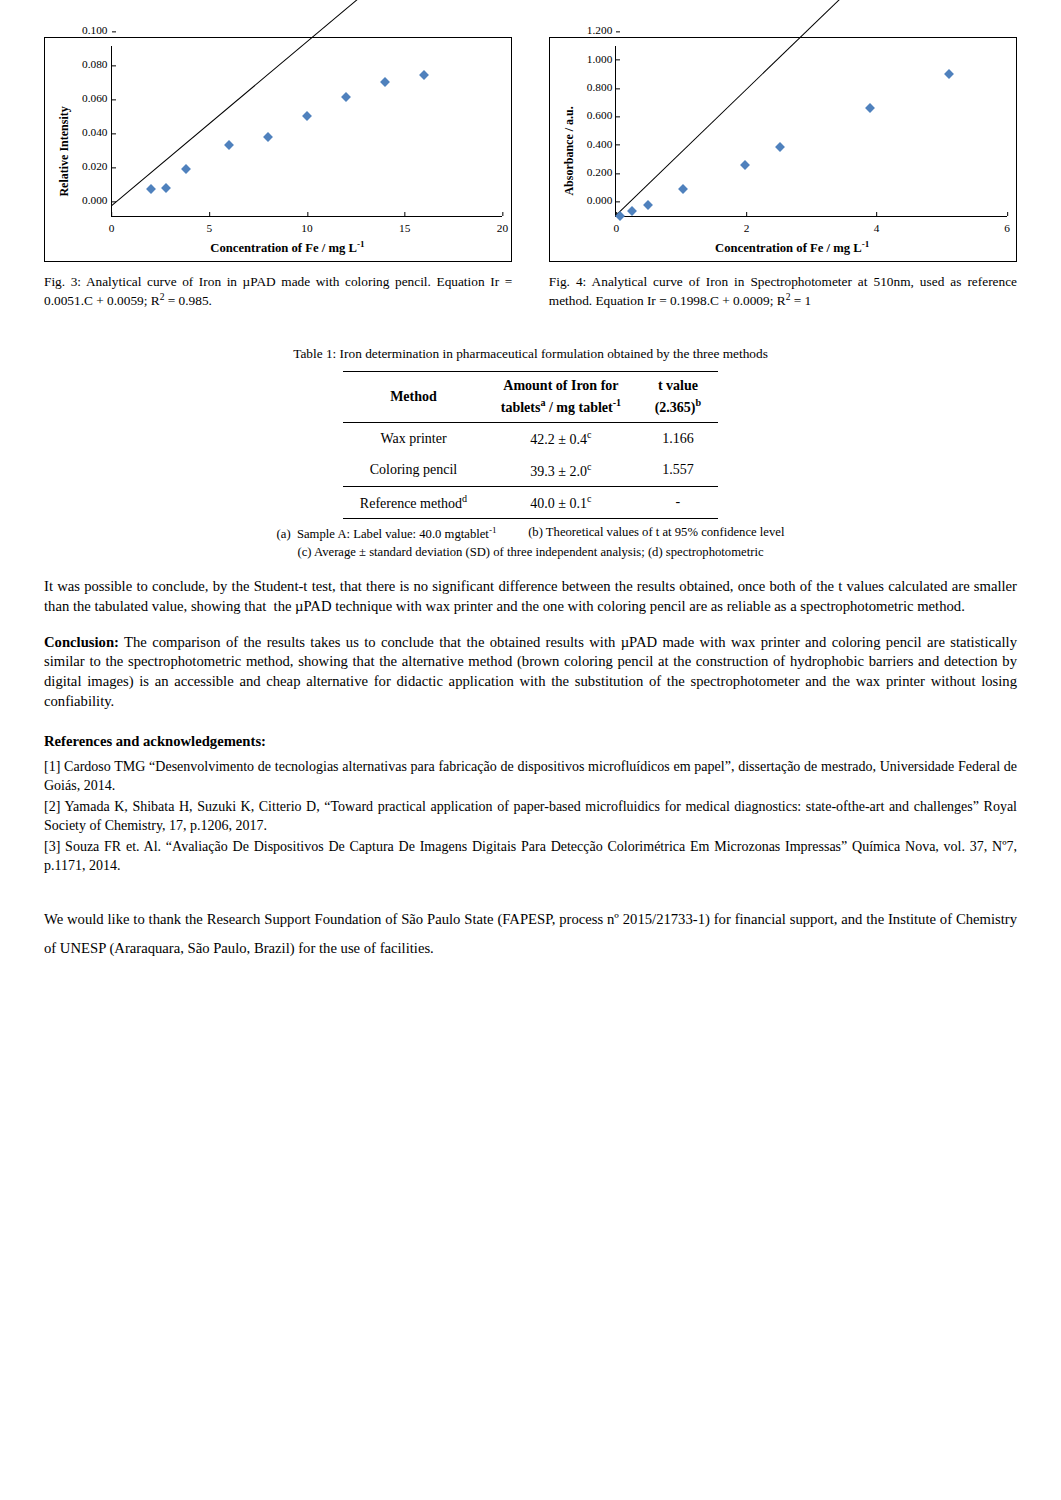Relative Intensity
0.100 0.080 0.060 0.040 0.020 0.000 0 5 10 15 20
Concentration of Fe / mg L-1
Fig. 3: Analytical curve of Iron in µPAD made with coloring pencil. Equation Ir = 0.0051.C + 0.0059; R2 = 0.985.
Absorbance / a.u.
1.200 1.000 0.800 0.600 0.400 0.200 0.000 0 2 4 6
Concentration of Fe / mg L-1
Fig. 4: Analytical curve of Iron in Spectrophotometer at 510nm, used as reference method. Equation Ir = 0.1998.C + 0.0009; R2 = 1
Table 1: Iron determination in pharmaceutical formulation obtained by the three methods
| Method | Amount of Iron for tablets a / mg tablet -1 | t value (2.365) b |
| --- | --- | --- |
| Wax printer | 42.2 ± 0.4 c | 1.166 |
| Coloring pencil | 39.3 ± 2.0 c | 1.557 |
| Reference method d | 40.0 ± 0.1 c | - |
(a) Sample A: Label value: 40.0 mgtablet-1 (b) Theoretical values of t at 95% confidence level
(c) Average ± standard deviation (SD) of three independent analysis; (d) spectrophotometric
It was possible to conclude, by the Student-t test, that there is no significant difference between the results obtained, once both of the t values calculated are smaller than the tabulated value, showing that the µPAD technique with wax printer and the one with coloring pencil are as reliable as a spectrophotometric method.
Conclusion: The comparison of the results takes us to conclude that the obtained results with µPAD made with wax printer and coloring pencil are statistically similar to the spectrophotometric method, showing that the alternative method (brown coloring pencil at the construction of hydrophobic barriers and detection by digital images) is an accessible and cheap alternative for didactic application with the substitution of the spectrophotometer and the wax printer without losing confiability.
References and acknowledgements:
[1] Cardoso TMG “Desenvolvimento de tecnologias alternativas para fabricação de dispositivos microfluídicos em papel”, dissertação de mestrado, Universidade Federal de Goiás, 2014.
[2] Yamada K, Shibata H, Suzuki K, Citterio D, “Toward practical application of paper-based microfluidics for medical diagnostics: state-ofthe-art and challenges” Royal Society of Chemistry, 17, p.1206, 2017.
[3] Souza FR et. Al. “Avaliação De Dispositivos De Captura De Imagens Digitais Para Detecção Colorimétrica Em Microzonas Impressas” Química Nova, vol. 37, Nº7, p.1171, 2014.
We would like to thank the Research Support Foundation of São Paulo State (FAPESP, process nº 2015/21733-1) for financial support, and the Institute of Chemistry of UNESP (Araraquara, São Paulo, Brazil) for the use of facilities.